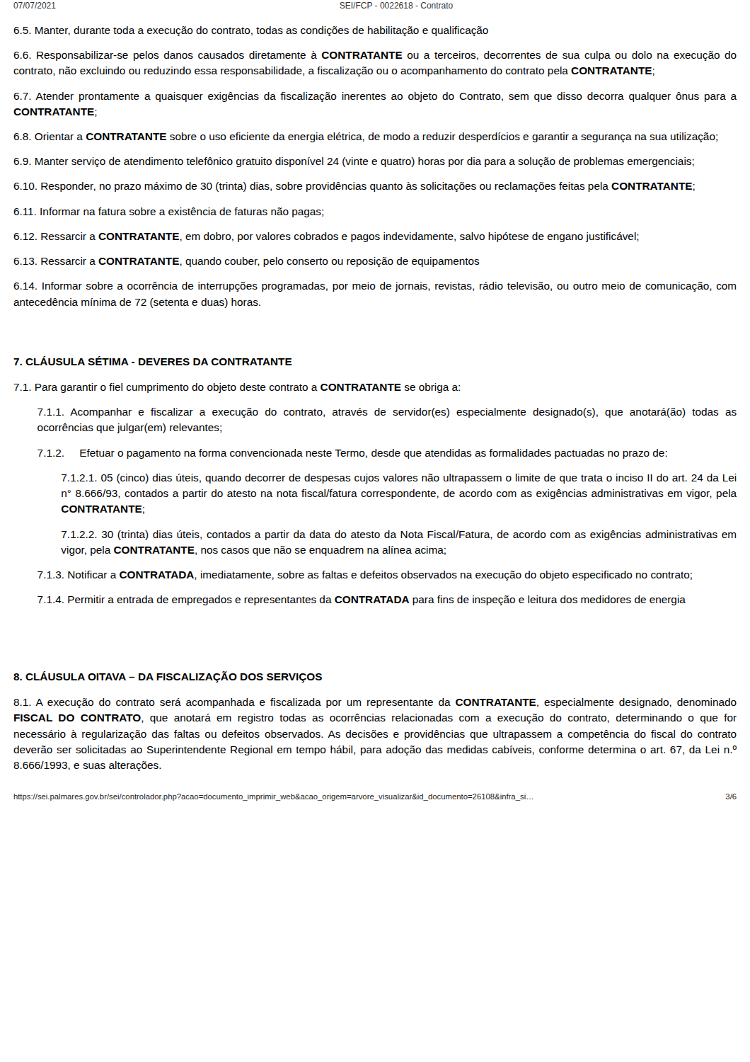07/07/2021 SEI/FCP - 0022618 - Contrato
6.5. Manter, durante toda a execução do contrato, todas as condições de habilitação e qualificação
6.6. Responsabilizar-se pelos danos causados diretamente à CONTRATANTE ou a terceiros, decorrentes de sua culpa ou dolo na execução do contrato, não excluindo ou reduzindo essa responsabilidade, a fiscalização ou o acompanhamento do contrato pela CONTRATANTE;
6.7. Atender prontamente a quaisquer exigências da fiscalização inerentes ao objeto do Contrato, sem que disso decorra qualquer ônus para a CONTRATANTE;
6.8. Orientar a CONTRATANTE sobre o uso eficiente da energia elétrica, de modo a reduzir desperdícios e garantir a segurança na sua utilização;
6.9. Manter serviço de atendimento telefônico gratuito disponível 24 (vinte e quatro) horas por dia para a solução de problemas emergenciais;
6.10. Responder, no prazo máximo de 30 (trinta) dias, sobre providências quanto às solicitações ou reclamações feitas pela CONTRATANTE;
6.11. Informar na fatura sobre a existência de faturas não pagas;
6.12. Ressarcir a CONTRATANTE, em dobro, por valores cobrados e pagos indevidamente, salvo hipótese de engano justificável;
6.13. Ressarcir a CONTRATANTE, quando couber, pelo conserto ou reposição de equipamentos
6.14. Informar sobre a ocorrência de interrupções programadas, por meio de jornais, revistas, rádio televisão, ou outro meio de comunicação, com antecedência mínima de 72 (setenta e duas) horas.
7. CLÁUSULA SÉTIMA - DEVERES DA CONTRATANTE
7.1. Para garantir o fiel cumprimento do objeto deste contrato a CONTRATANTE se obriga a:
7.1.1. Acompanhar e fiscalizar a execução do contrato, através de servidor(es) especialmente designado(s), que anotará(ão) todas as ocorrências que julgar(em) relevantes;
7.1.2. Efetuar o pagamento na forma convencionada neste Termo, desde que atendidas as formalidades pactuadas no prazo de:
7.1.2.1. 05 (cinco) dias úteis, quando decorrer de despesas cujos valores não ultrapassem o limite de que trata o inciso II do art. 24 da Lei n° 8.666/93, contados a partir do atesto na nota fiscal/fatura correspondente, de acordo com as exigências administrativas em vigor, pela CONTRATANTE;
7.1.2.2. 30 (trinta) dias úteis, contados a partir da data do atesto da Nota Fiscal/Fatura, de acordo com as exigências administrativas em vigor, pela CONTRATANTE, nos casos que não se enquadrem na alínea acima;
7.1.3. Notificar a CONTRATADA, imediatamente, sobre as faltas e defeitos observados na execução do objeto especificado no contrato;
7.1.4. Permitir a entrada de empregados e representantes da CONTRATADA para fins de inspeção e leitura dos medidores de energia
8. CLÁUSULA OITAVA – DA FISCALIZAÇÃO DOS SERVIÇOS
8.1. A execução do contrato será acompanhada e fiscalizada por um representante da CONTRATANTE, especialmente designado, denominado FISCAL DO CONTRATO, que anotará em registro todas as ocorrências relacionadas com a execução do contrato, determinando o que for necessário à regularização das faltas ou defeitos observados. As decisões e providências que ultrapassem a competência do fiscal do contrato deverão ser solicitadas ao Superintendente Regional em tempo hábil, para adoção das medidas cabíveis, conforme determina o art. 67, da Lei n.º 8.666/1993, e suas alterações.
3/6 https://sei.palmares.gov.br/sei/controlador.php?acao=documento_imprimir_web&acao_origem=arvore_visualizar&id_documento=26108&infra_si…